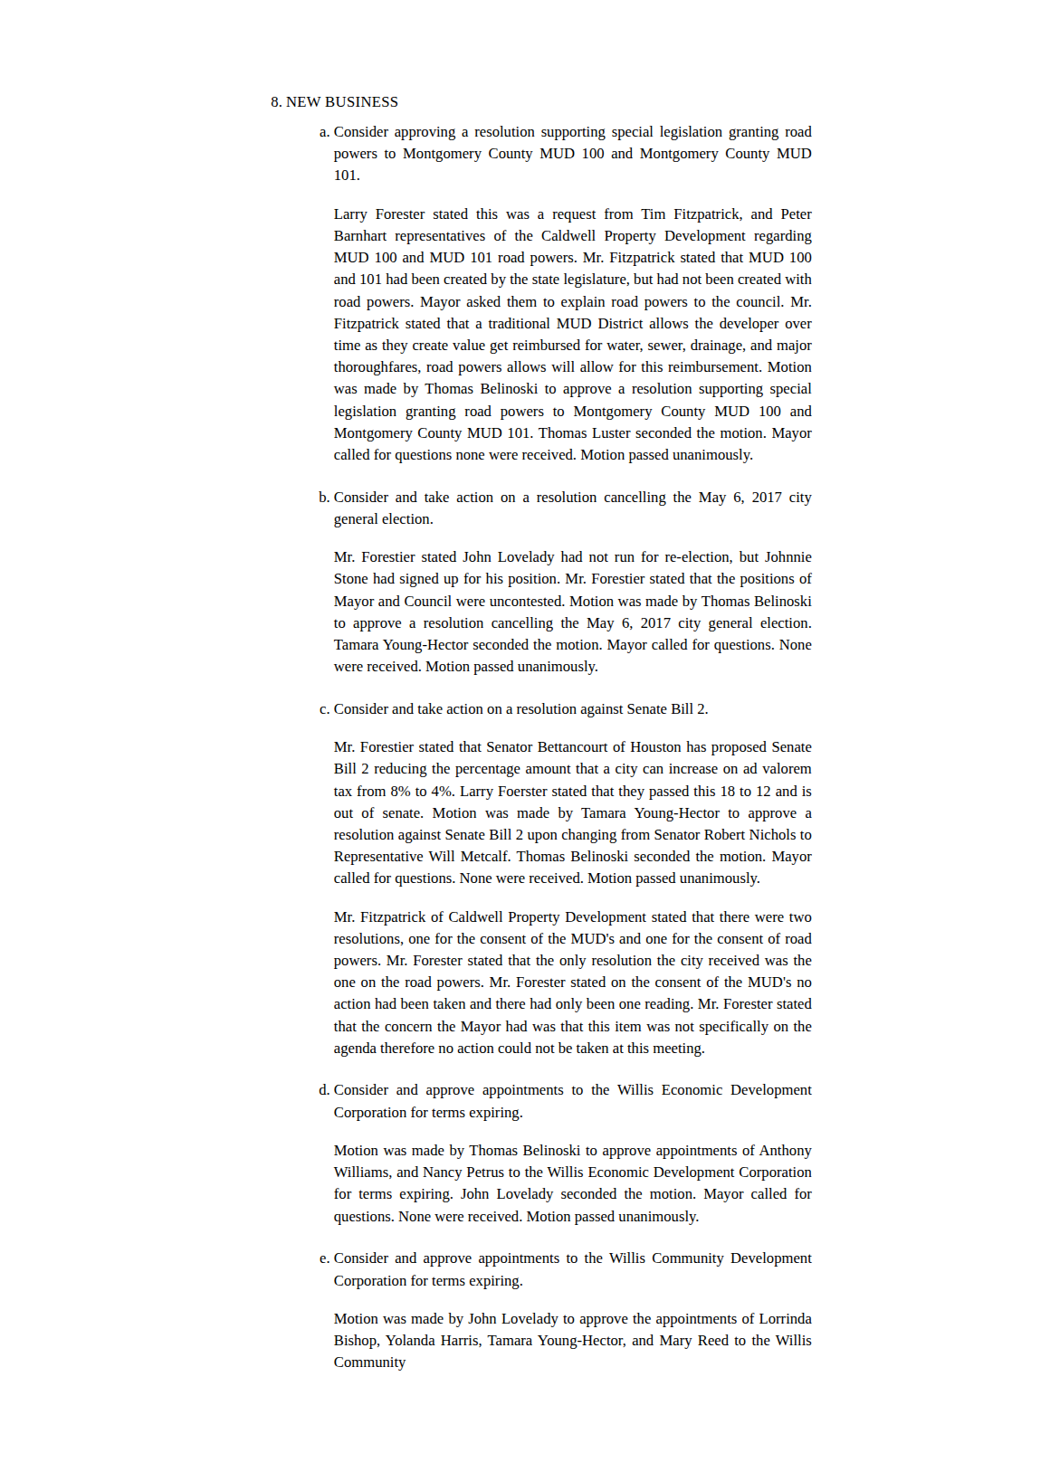NEW BUSINESS
Consider approving a resolution supporting special legislation granting road powers to Montgomery County MUD 100 and Montgomery County MUD 101.
Larry Forester stated this was a request from Tim Fitzpatrick, and Peter Barnhart representatives of the Caldwell Property Development regarding MUD 100 and MUD 101 road powers. Mr. Fitzpatrick stated that MUD 100 and 101 had been created by the state legislature, but had not been created with road powers. Mayor asked them to explain road powers to the council. Mr. Fitzpatrick stated that a traditional MUD District allows the developer over time as they create value get reimbursed for water, sewer, drainage, and major thoroughfares, road powers allows will allow for this reimbursement. Motion was made by Thomas Belinoski to approve a resolution supporting special legislation granting road powers to Montgomery County MUD 100 and Montgomery County MUD 101. Thomas Luster seconded the motion. Mayor called for questions none were received. Motion passed unanimously.
Consider and take action on a resolution cancelling the May 6, 2017 city general election.
Mr. Forestier stated John Lovelady had not run for re-election, but Johnnie Stone had signed up for his position. Mr. Forestier stated that the positions of Mayor and Council were uncontested. Motion was made by Thomas Belinoski to approve a resolution cancelling the May 6, 2017 city general election. Tamara Young-Hector seconded the motion. Mayor called for questions. None were received. Motion passed unanimously.
Consider and take action on a resolution against Senate Bill 2.
Mr. Forestier stated that Senator Bettancourt of Houston has proposed Senate Bill 2 reducing the percentage amount that a city can increase on ad valorem tax from 8% to 4%. Larry Foerster stated that they passed this 18 to 12 and is out of senate. Motion was made by Tamara Young-Hector to approve a resolution against Senate Bill 2 upon changing from Senator Robert Nichols to Representative Will Metcalf. Thomas Belinoski seconded the motion. Mayor called for questions. None were received. Motion passed unanimously.
Mr. Fitzpatrick of Caldwell Property Development stated that there were two resolutions, one for the consent of the MUD's and one for the consent of road powers. Mr. Forester stated that the only resolution the city received was the one on the road powers. Mr. Forester stated on the consent of the MUD's no action had been taken and there had only been one reading. Mr. Forester stated that the concern the Mayor had was that this item was not specifically on the agenda therefore no action could not be taken at this meeting.
Consider and approve appointments to the Willis Economic Development Corporation for terms expiring.
Motion was made by Thomas Belinoski to approve appointments of Anthony Williams, and Nancy Petrus to the Willis Economic Development Corporation for terms expiring. John Lovelady seconded the motion. Mayor called for questions. None were received. Motion passed unanimously.
Consider and approve appointments to the Willis Community Development Corporation for terms expiring.
Motion was made by John Lovelady to approve the appointments of Lorrinda Bishop, Yolanda Harris, Tamara Young-Hector, and Mary Reed to the Willis Community